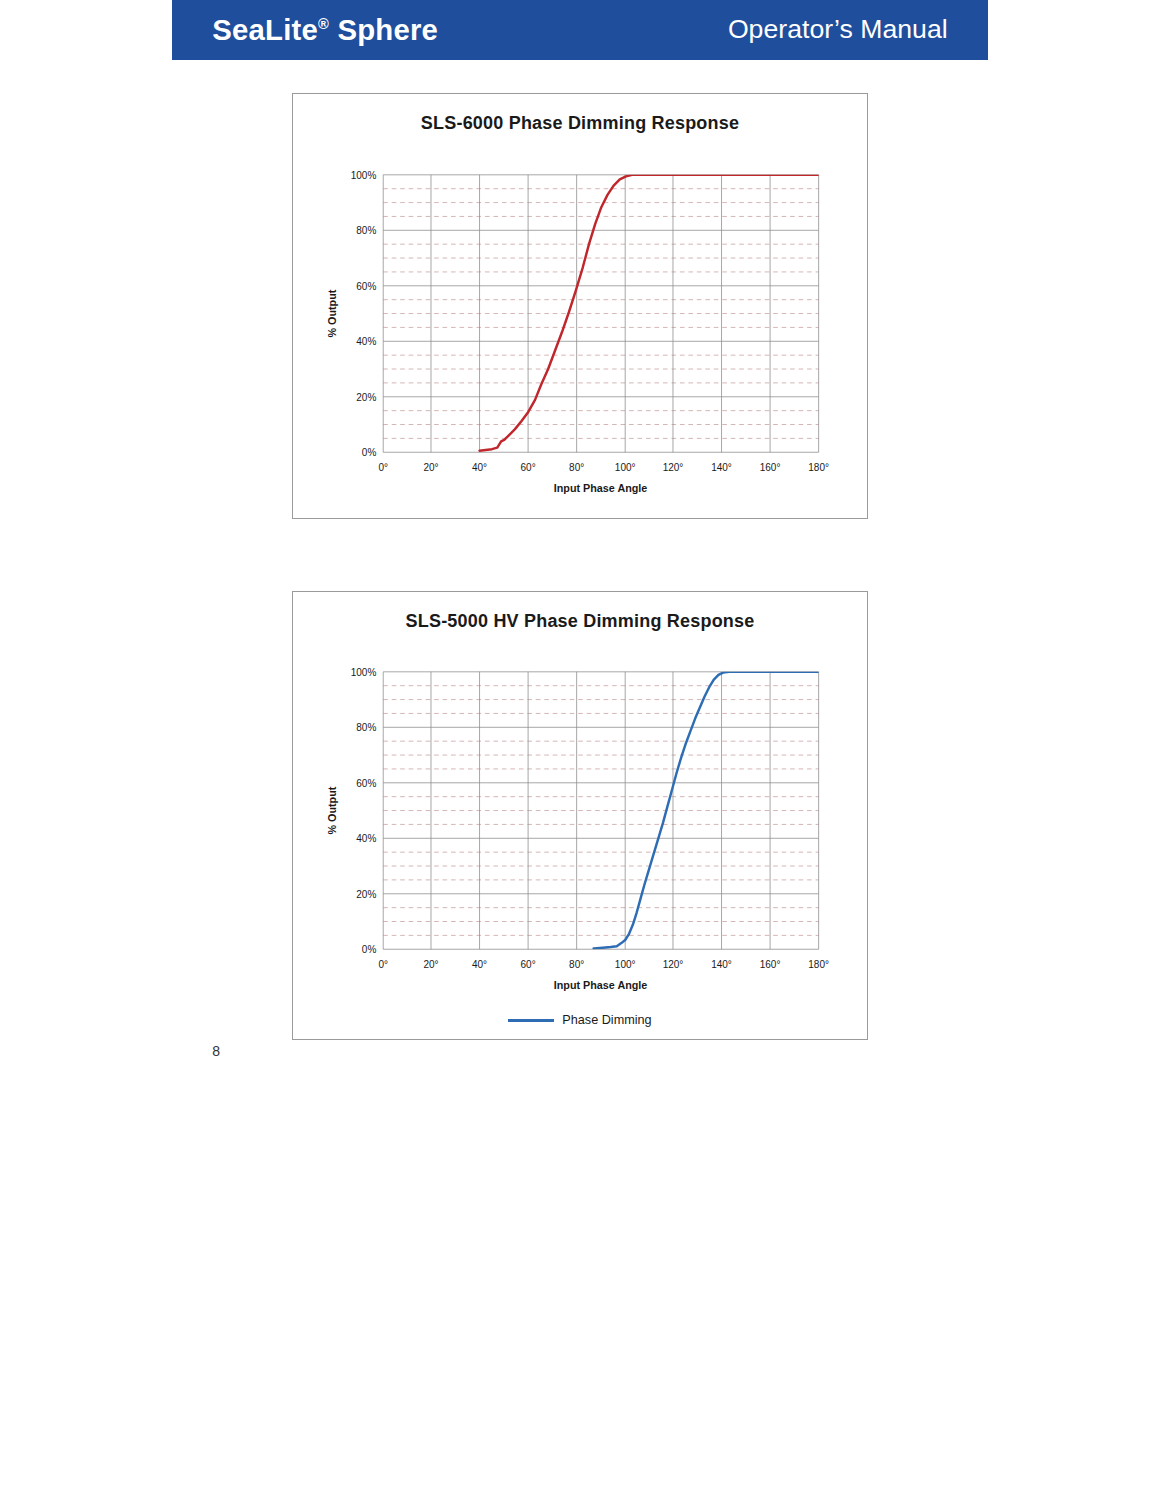SeaLite® Sphere
Operator’s Manual
SLS-6000 Phase Dimming Response
0% 20% 40% 60% 80% 100% % Output 0° 20° 40° 60° 80° 100° 120° 140° 160° 180° Input Phase Angle
SLS-5000 HV Phase Dimming Response
0% 20% 40% 60% 80% 100% % Output 0° 20° 40° 60° 80° 100° 120° 140° 160° 180° Input Phase Angle
Phase Dimming
8